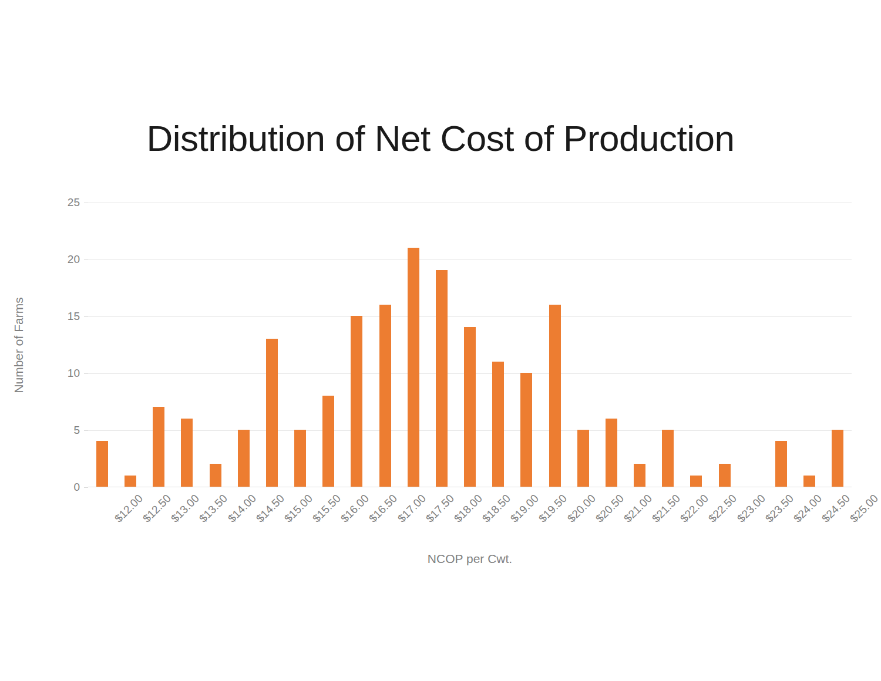Distribution of Net Cost of Production
Number of Farms
25
20
15
10
5
0
$12.00
$12.50
$13.00
$13.50
$14.00
$14.50
$15.00
$15.50
$16.00
$16.50
$17.00
$17.50
$18.00
$18.50
$19.00
$19.50
$20.00
$20.50
$21.00
$21.50
$22.00
$22.50
$23.00
$23.50
$24.00
$24.50
$25.00
NCOP per Cwt.